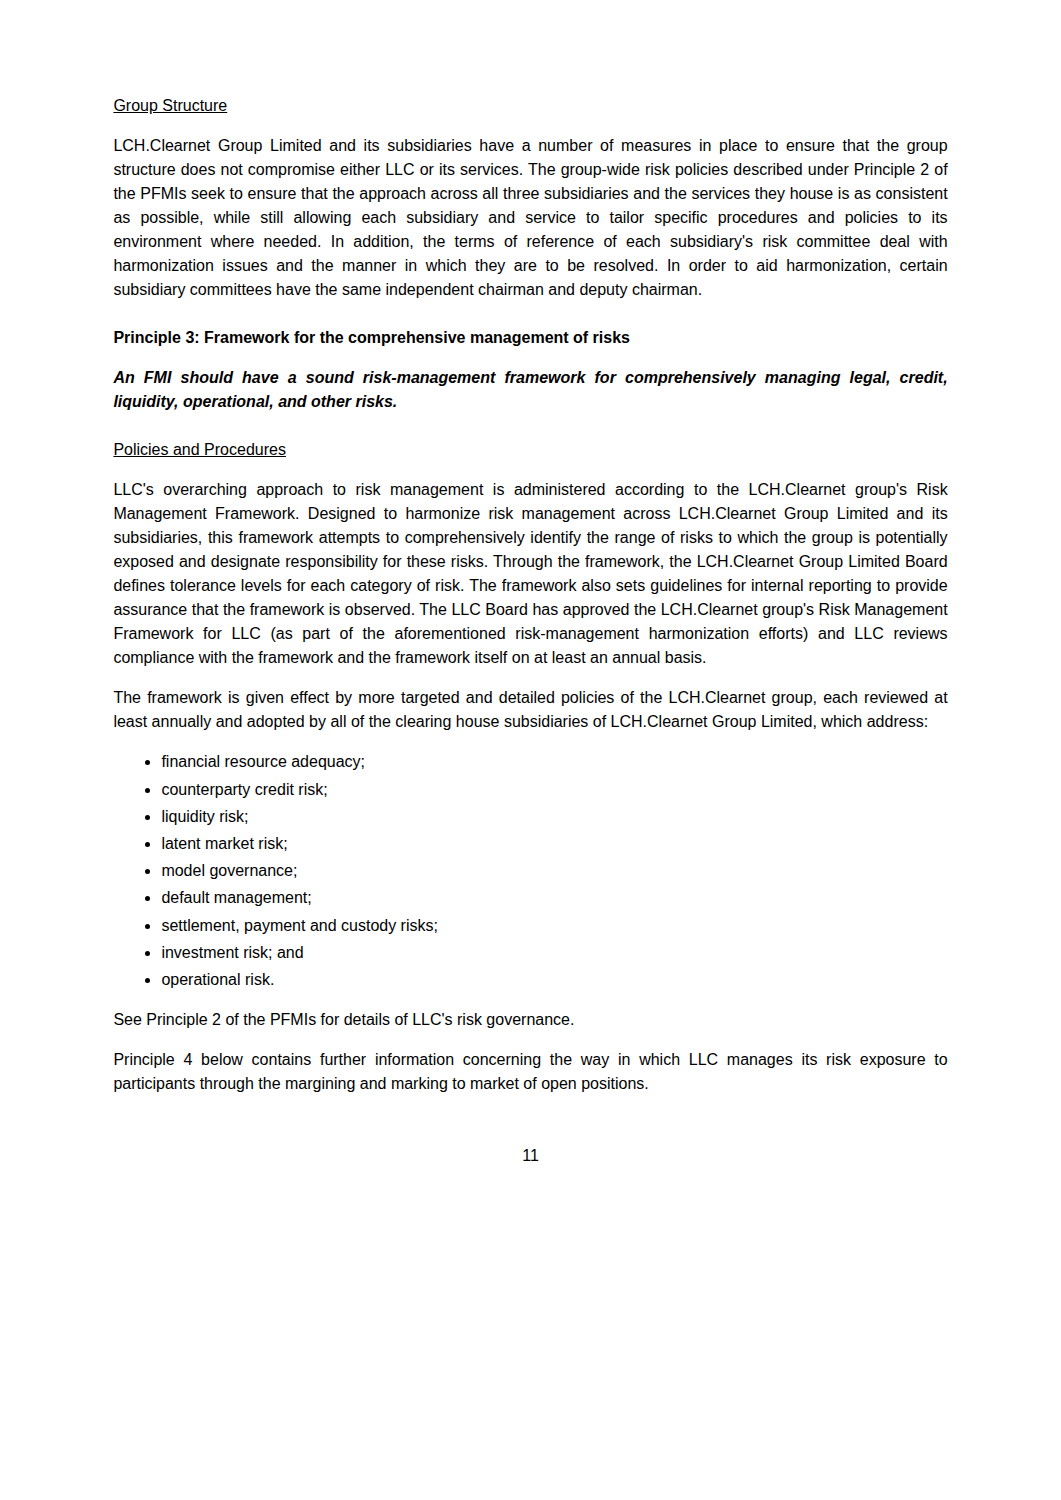Group Structure
LCH.Clearnet Group Limited and its subsidiaries have a number of measures in place to ensure that the group structure does not compromise either LLC or its services. The group-wide risk policies described under Principle 2 of the PFMIs seek to ensure that the approach across all three subsidiaries and the services they house is as consistent as possible, while still allowing each subsidiary and service to tailor specific procedures and policies to its environment where needed. In addition, the terms of reference of each subsidiary's risk committee deal with harmonization issues and the manner in which they are to be resolved. In order to aid harmonization, certain subsidiary committees have the same independent chairman and deputy chairman.
Principle 3: Framework for the comprehensive management of risks
An FMI should have a sound risk-management framework for comprehensively managing legal, credit, liquidity, operational, and other risks.
Policies and Procedures
LLC's overarching approach to risk management is administered according to the LCH.Clearnet group's Risk Management Framework. Designed to harmonize risk management across LCH.Clearnet Group Limited and its subsidiaries, this framework attempts to comprehensively identify the range of risks to which the group is potentially exposed and designate responsibility for these risks. Through the framework, the LCH.Clearnet Group Limited Board defines tolerance levels for each category of risk. The framework also sets guidelines for internal reporting to provide assurance that the framework is observed. The LLC Board has approved the LCH.Clearnet group's Risk Management Framework for LLC (as part of the aforementioned risk-management harmonization efforts) and LLC reviews compliance with the framework and the framework itself on at least an annual basis.
The framework is given effect by more targeted and detailed policies of the LCH.Clearnet group, each reviewed at least annually and adopted by all of the clearing house subsidiaries of LCH.Clearnet Group Limited, which address:
financial resource adequacy;
counterparty credit risk;
liquidity risk;
latent market risk;
model governance;
default management;
settlement, payment and custody risks;
investment risk; and
operational risk.
See Principle 2 of the PFMIs for details of LLC's risk governance.
Principle 4 below contains further information concerning the way in which LLC manages its risk exposure to participants through the margining and marking to market of open positions.
11